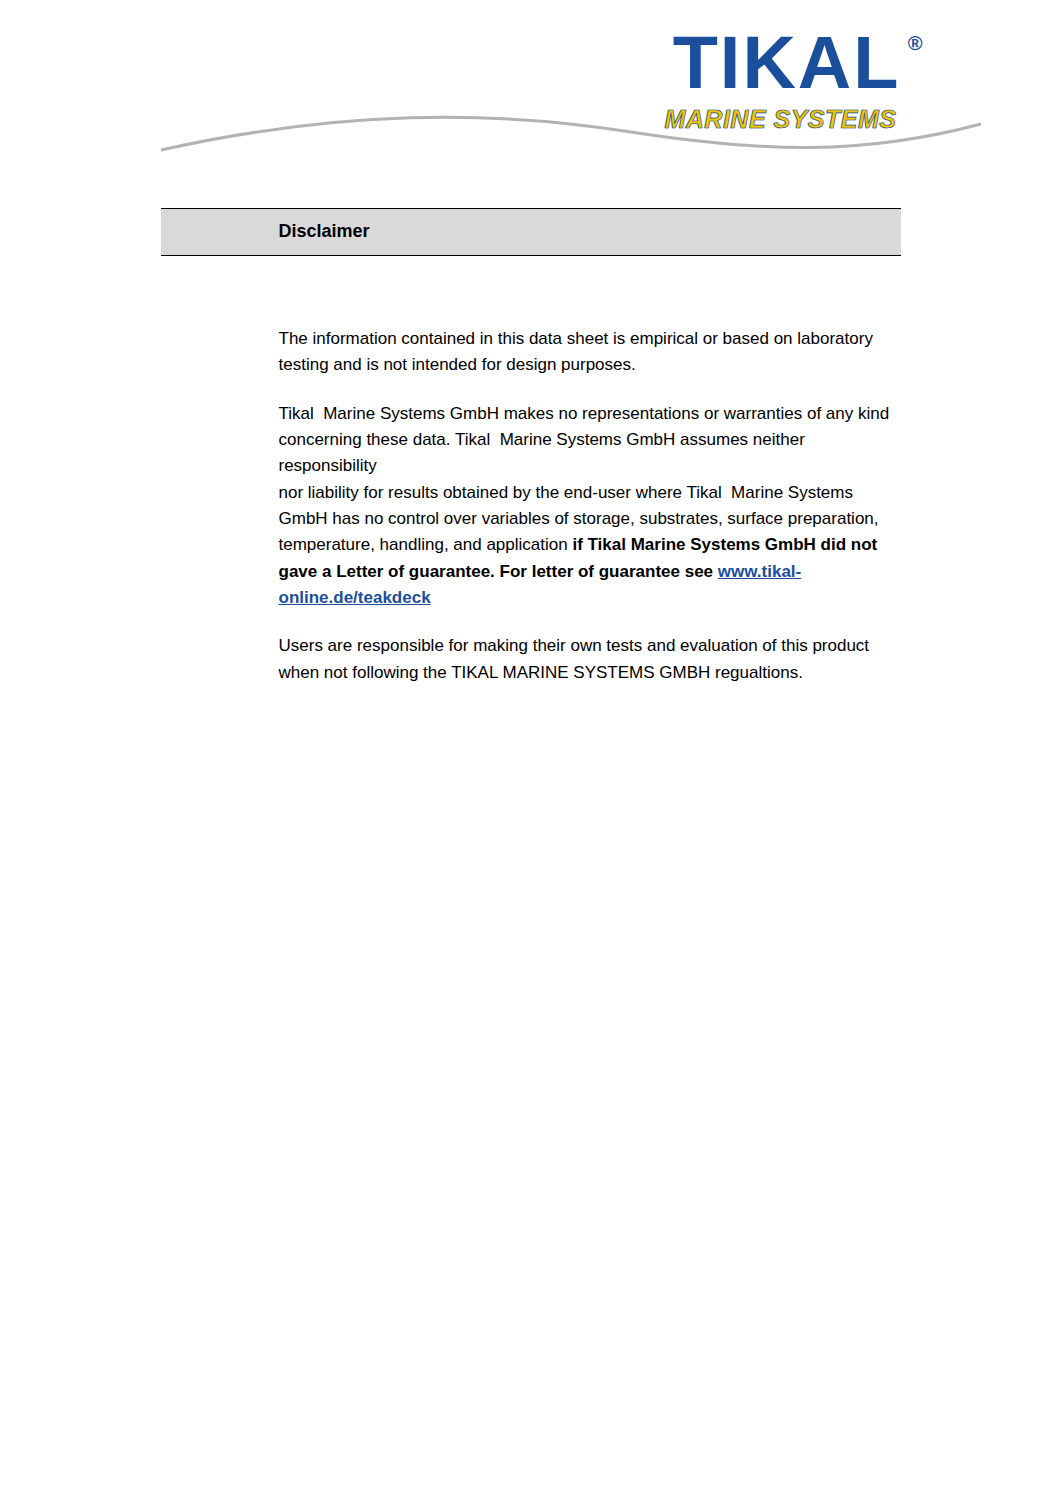TIKAL®
MARINE SYSTEMS
Disclaimer
The information contained in this data sheet is empirical or based on laboratory testing and is not intended for design purposes.
Tikal Marine Systems GmbH makes no representations or warranties of any kind concerning these data. Tikal Marine Systems GmbH assumes neither responsibility
nor liability for results obtained by the end-user where Tikal Marine Systems GmbH has no control over variables of storage, substrates, surface preparation, temperature, handling, and application if Tikal Marine Systems GmbH did not gave a Letter of guarantee. For letter of guarantee see www.tikal-online.de/teakdeck
Users are responsible for making their own tests and evaluation of this product when not following the TIKAL MARINE SYSTEMS GMBH regualtions.